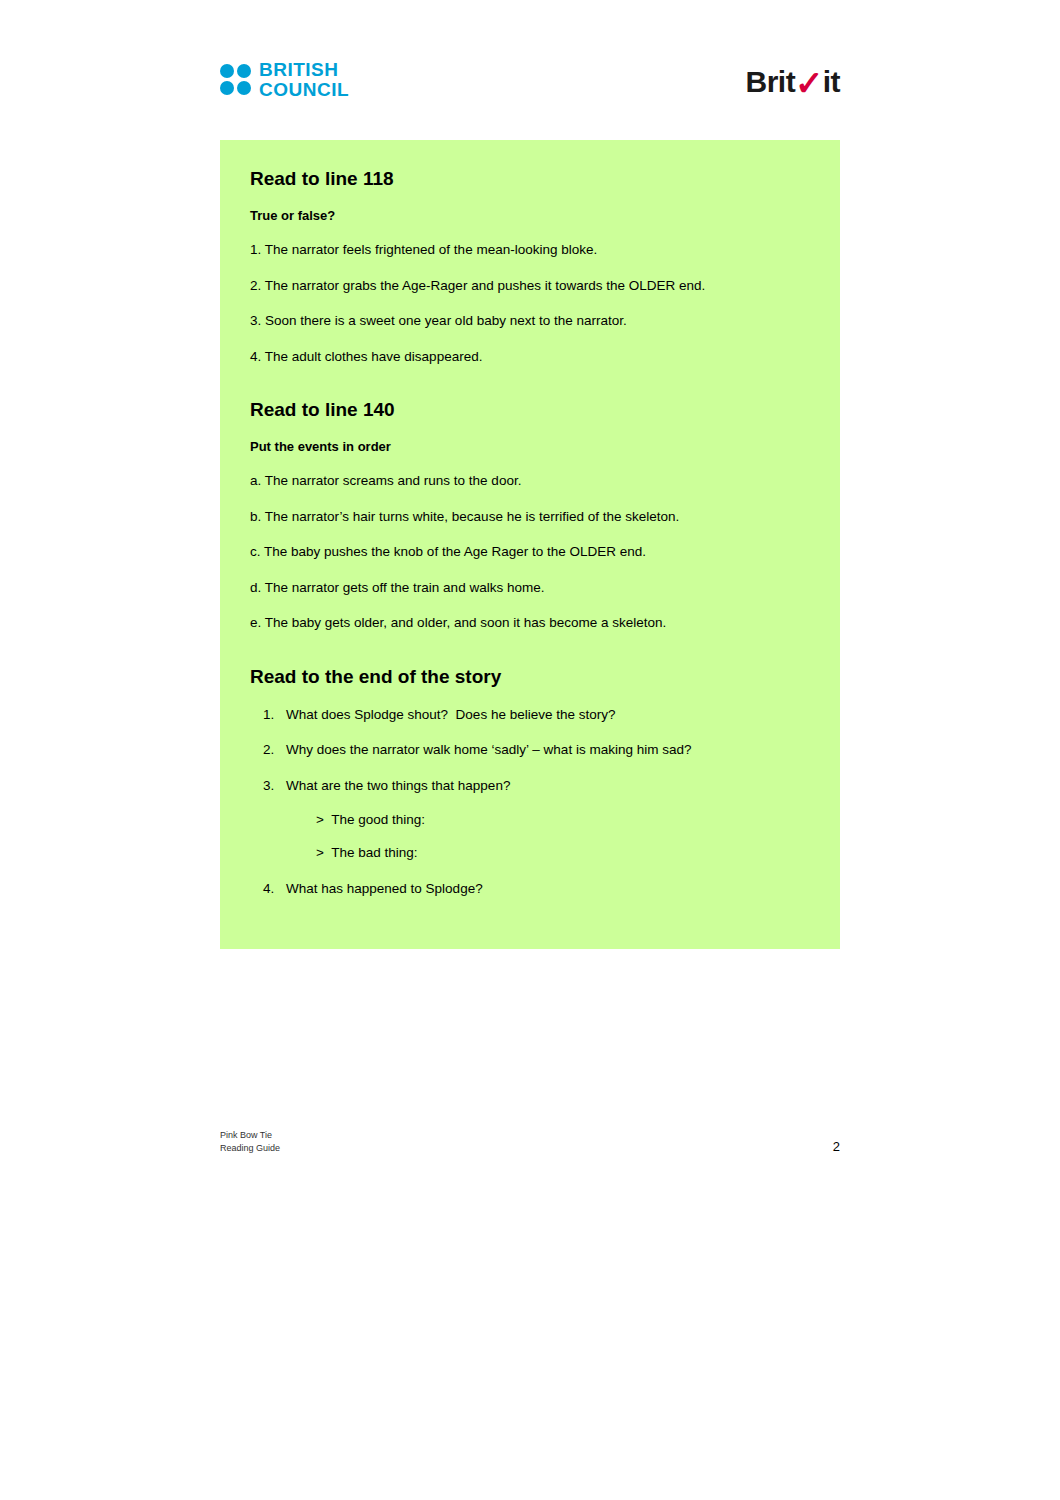BRITISH
COUNCIL
Brit✓it
Read to line 118
True or false?
1. The narrator feels frightened of the mean-looking bloke.
2. The narrator grabs the Age-Rager and pushes it towards the OLDER end.
3. Soon there is a sweet one year old baby next to the narrator.
4. The adult clothes have disappeared.
Read to line 140
Put the events in order
a. The narrator screams and runs to the door.
b. The narrator’s hair turns white, because he is terrified of the skeleton.
c. The baby pushes the knob of the Age Rager to the OLDER end.
d. The narrator gets off the train and walks home.
e. The baby gets older, and older, and soon it has become a skeleton.
Read to the end of the story
What does Splodge shout? Does he believe the story?
Why does the narrator walk home ‘sadly’ – what is making him sad?
What are the two things that happen?
> The good thing:
> The bad thing:
What has happened to Splodge?
Pink Bow Tie
Reading Guide
2